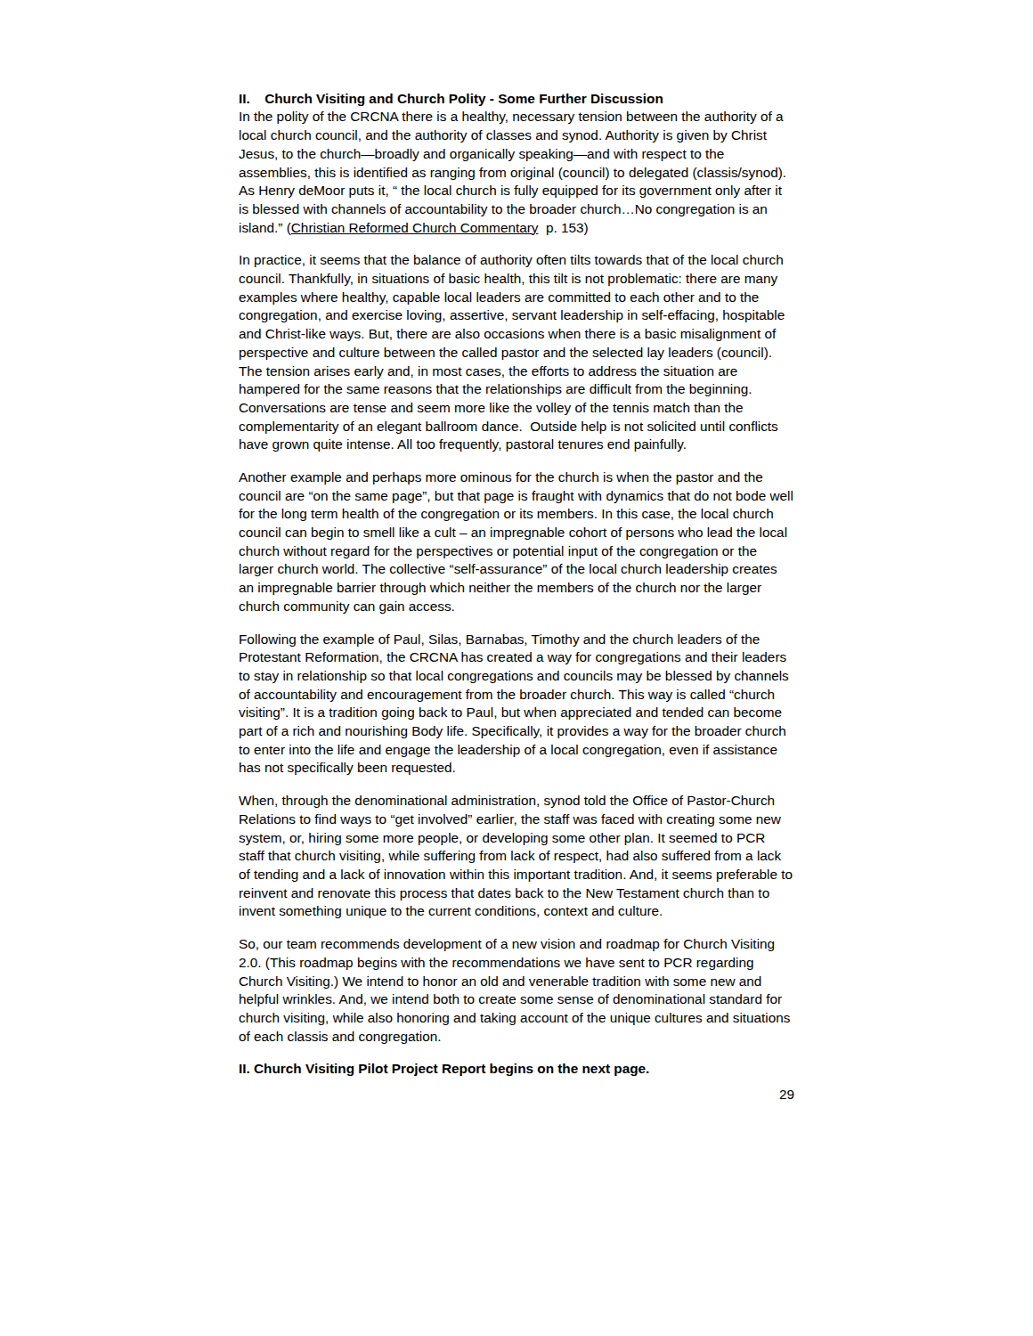II. Church Visiting and Church Polity - Some Further Discussion
In the polity of the CRCNA there is a healthy, necessary tension between the authority of a local church council, and the authority of classes and synod. Authority is given by Christ Jesus, to the church—broadly and organically speaking—and with respect to the assemblies, this is identified as ranging from original (council) to delegated (classis/synod). As Henry deMoor puts it, “ the local church is fully equipped for its government only after it is blessed with channels of accountability to the broader church…No congregation is an island.” (Christian Reformed Church Commentary p. 153)
In practice, it seems that the balance of authority often tilts towards that of the local church council. Thankfully, in situations of basic health, this tilt is not problematic: there are many examples where healthy, capable local leaders are committed to each other and to the congregation, and exercise loving, assertive, servant leadership in self-effacing, hospitable and Christ-like ways. But, there are also occasions when there is a basic misalignment of perspective and culture between the called pastor and the selected lay leaders (council). The tension arises early and, in most cases, the efforts to address the situation are hampered for the same reasons that the relationships are difficult from the beginning. Conversations are tense and seem more like the volley of the tennis match than the complementarity of an elegant ballroom dance. Outside help is not solicited until conflicts have grown quite intense. All too frequently, pastoral tenures end painfully.
Another example and perhaps more ominous for the church is when the pastor and the council are “on the same page”, but that page is fraught with dynamics that do not bode well for the long term health of the congregation or its members. In this case, the local church council can begin to smell like a cult – an impregnable cohort of persons who lead the local church without regard for the perspectives or potential input of the congregation or the larger church world. The collective “self-assurance” of the local church leadership creates an impregnable barrier through which neither the members of the church nor the larger church community can gain access.
Following the example of Paul, Silas, Barnabas, Timothy and the church leaders of the Protestant Reformation, the CRCNA has created a way for congregations and their leaders to stay in relationship so that local congregations and councils may be blessed by channels of accountability and encouragement from the broader church. This way is called “church visiting”. It is a tradition going back to Paul, but when appreciated and tended can become part of a rich and nourishing Body life. Specifically, it provides a way for the broader church to enter into the life and engage the leadership of a local congregation, even if assistance has not specifically been requested.
When, through the denominational administration, synod told the Office of Pastor-Church Relations to find ways to “get involved” earlier, the staff was faced with creating some new system, or, hiring some more people, or developing some other plan. It seemed to PCR staff that church visiting, while suffering from lack of respect, had also suffered from a lack of tending and a lack of innovation within this important tradition. And, it seems preferable to reinvent and renovate this process that dates back to the New Testament church than to invent something unique to the current conditions, context and culture.
So, our team recommends development of a new vision and roadmap for Church Visiting 2.0. (This roadmap begins with the recommendations we have sent to PCR regarding Church Visiting.) We intend to honor an old and venerable tradition with some new and helpful wrinkles. And, we intend both to create some sense of denominational standard for church visiting, while also honoring and taking account of the unique cultures and situations of each classis and congregation.
II. Church Visiting Pilot Project Report begins on the next page.
29